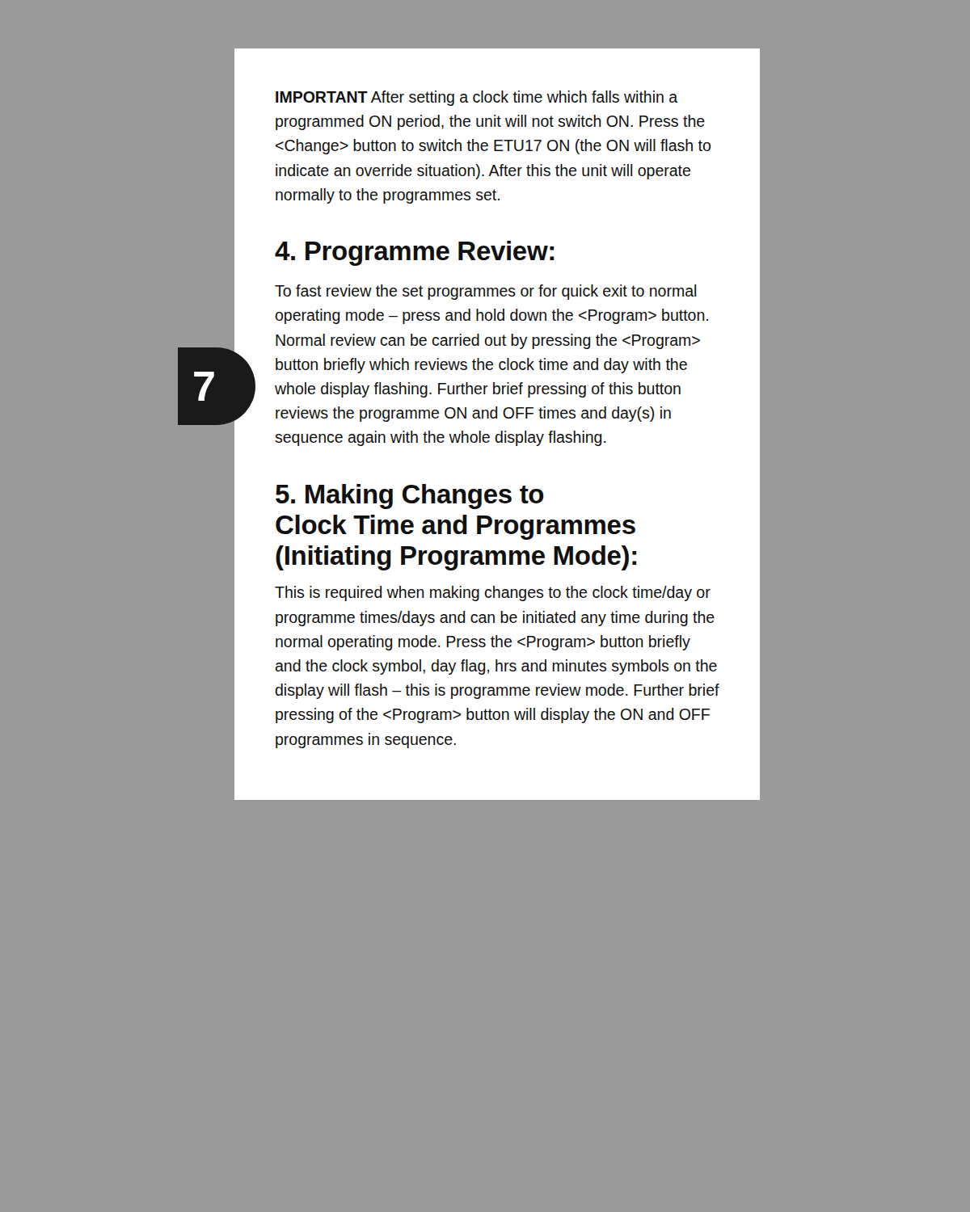7
IMPORTANT After setting a clock time which falls within a programmed ON period, the unit will not switch ON. Press the <Change> button to switch the ETU17 ON (the ON will flash to indicate an override situation). After this the unit will operate normally to the programmes set.
4. Programme Review:
To fast review the set programmes or for quick exit to normal operating mode – press and hold down the <Program> button. Normal review can be carried out by pressing the <Program> button briefly which reviews the clock time and day with the whole display flashing. Further brief pressing of this button reviews the programme ON and OFF times and day(s) in sequence again with the whole display flashing.
5. Making Changes to
Clock Time and Programmes
(Initiating Programme Mode):
This is required when making changes to the clock time/day or programme times/days and can be initiated any time during the normal operating mode. Press the <Program> button briefly and the clock symbol, day flag, hrs and minutes symbols on the display will flash – this is programme review mode. Further brief pressing of the <Program> button will display the ON and OFF programmes in sequence.